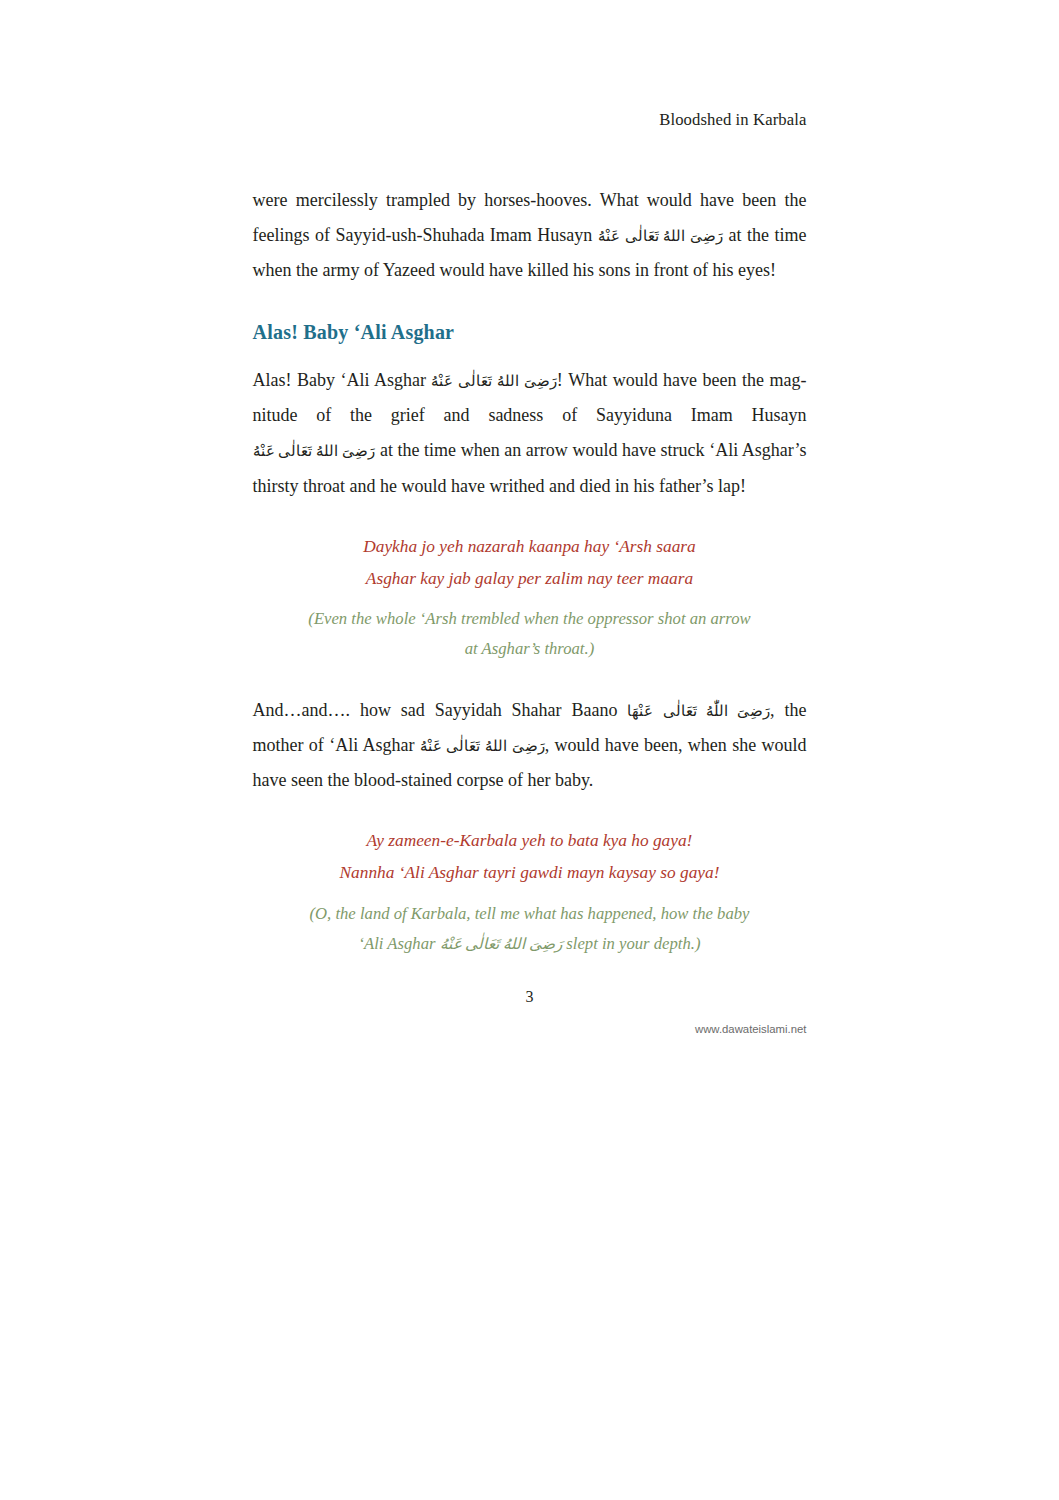Bloodshed in Karbala
were mercilessly trampled by horses-hooves. What would have been the feelings of Sayyid-ush-Shuhada Imam Husayn رَضِىَ اللهُ تَعَالٰى عَنْهُ at the time when the army of Yazeed would have killed his sons in front of his eyes!
Alas! Baby ‘Ali Asghar
Alas! Baby ‘Ali Asghar رَضِىَ اللهُ تَعَالٰى عَنْهُ! What would have been the magnitude of the grief and sadness of Sayyiduna Imam Husayn رَضِىَ اللهُ تَعَالٰى عَنْهُ at the time when an arrow would have struck ‘Ali Asghar’s thirsty throat and he would have writhed and died in his father’s lap!
Daykha jo yeh nazarah kaanpa hay ‘Arsh saara
Asghar kay jab galay per zalim nay teer maara
(Even the whole ‘Arsh trembled when the oppressor shot an arrow
at Asghar’s throat.)
And…and…. how sad Sayyidah Shahar Baano رَضِىَ اللّٰهُ تَعَالٰى عَنْهَا, the mother of ‘Ali Asghar رَضِىَ اللهُ تَعَالٰى عَنْهُ, would have been, when she would have seen the blood-stained corpse of her baby.
Ay zameen-e-Karbala yeh to bata kya ho gaya!
Nannha ‘Ali Asghar tayri gawdi mayn kaysay so gaya!
(O, the land of Karbala, tell me what has happened, how the baby
‘Ali Asghar رَضِىَ اللهُ تَعَالٰى عَنْهُ slept in your depth.)
3
www.dawateislami.net